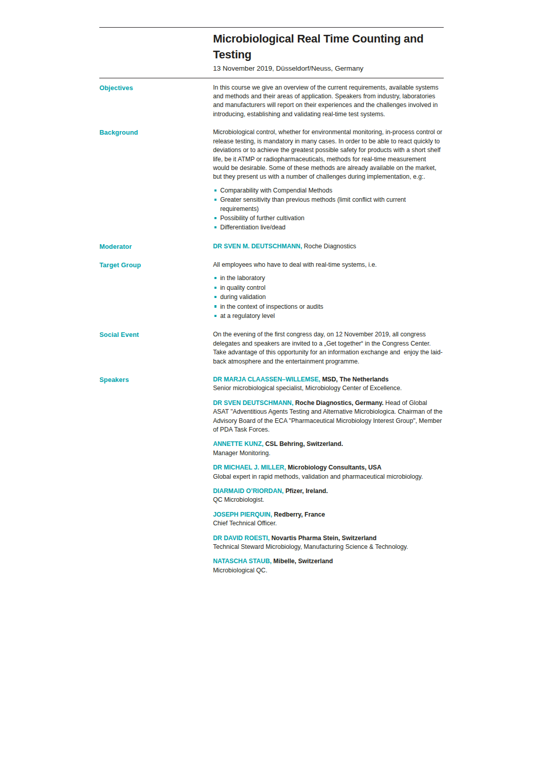Microbiological Real Time Counting and Testing
13 November 2019, Düsseldorf/Neuss, Germany
| Objectives | In this course we give an overview of the current requirements, available systems and methods and their areas of application. Speakers from industry, laboratories and manufacturers will report on their experiences and the challenges involved in introducing, establishing and validating real-time test systems. |
| Background | Microbiological control, whether for environmental monitoring, in-process control or release testing, is mandatory in many cases. In order to be able to react quickly to deviations or to achieve the greatest possible safety for products with a short shelf life, be it ATMP or radiopharmaceuticals, methods for real-time measurement would be desirable. Some of these methods are already available on the market, but they present us with a number of challenges during implementation, e.g:. Comparability with Compendial Methods Greater sensitivity than previous methods (limit conflict with current requirements) Possibility of further cultivation Differentiation live/dead |
| Moderator | DR SVEN M. DEUTSCHMANN, Roche Diagnostics |
| Target Group | All employees who have to deal with real-time systems, i.e. in the laboratory in quality control during validation in the context of inspections or audits at a regulatory level |
| Social Event | On the evening of the first congress day, on 12 November 2019, all congress delegates and speakers are invited to a „Get together“ in the Congress Center. Take advantage of this opportunity for an information exchange and enjoy the laid-back atmosphere and the entertainment programme. |
| Speakers | DR MARJA CLAASSEN–WILLEMSE, MSD, The Netherlands Senior microbiological specialist, Microbiology Center of Excellence. DR SVEN DEUTSCHMANN, Roche Diagnostics, Germany. Head of Global ASAT "Adventitious Agents Testing and Alternative Microbiologica. Chairman of the Advisory Board of the ECA "Pharmaceutical Microbiology Interest Group", Member of PDA Task Forces. ANNETTE KUNZ, CSL Behring, Switzerland. Manager Monitoring. DR MICHAEL J. MILLER, Microbiology Consultants, USA Global expert in rapid methods, validation and pharmaceutical microbiology. DIARMAID O’RIORDAN, Pfizer, Ireland. QC Microbiologist. JOSEPH PIERQUIN, Redberry, France Chief Technical Officer. DR DAVID ROESTI, Novartis Pharma Stein, Switzerland Technical Steward Microbiology, Manufacturing Science & Technology. NATASCHA STAUB, Mibelle, Switzerland Microbiological QC. |